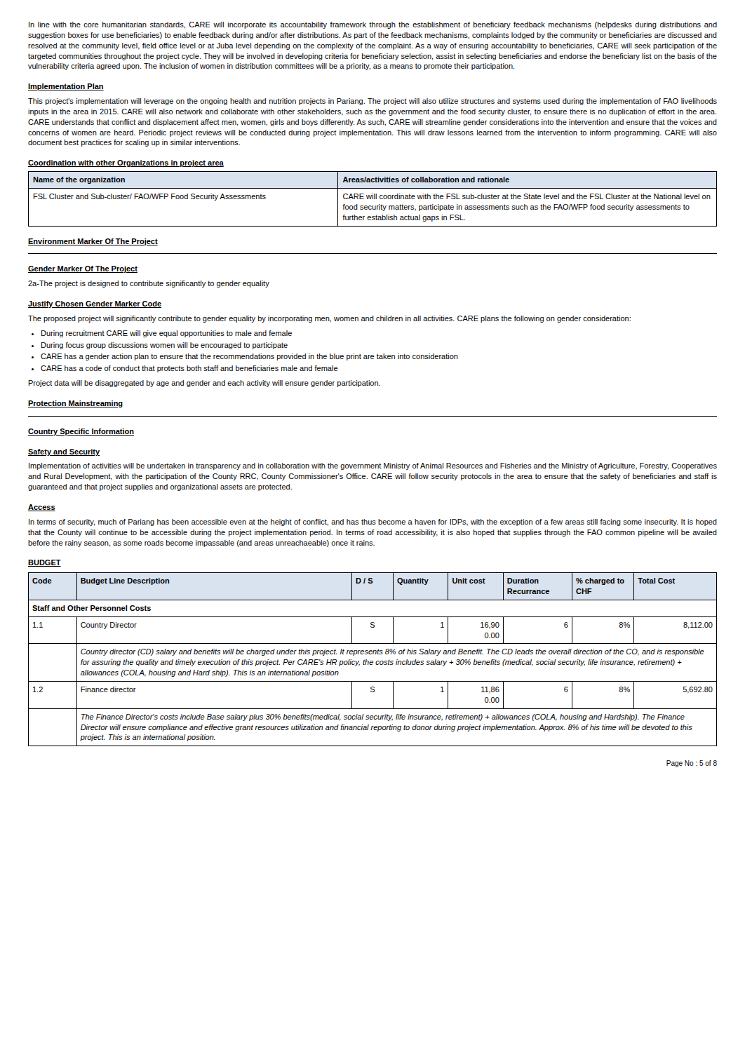In line with the core humanitarian standards, CARE will incorporate its accountability framework through the establishment of beneficiary feedback mechanisms (helpdesks during distributions and suggestion boxes for use beneficiaries) to enable feedback during and/or after distributions. As part of the feedback mechanisms, complaints lodged by the community or beneficiaries are discussed and resolved at the community level, field office level or at Juba level depending on the complexity of the complaint. As a way of ensuring accountability to beneficiaries, CARE will seek participation of the targeted communities throughout the project cycle. They will be involved in developing criteria for beneficiary selection, assist in selecting beneficiaries and endorse the beneficiary list on the basis of the vulnerability criteria agreed upon. The inclusion of women in distribution committees will be a priority, as a means to promote their participation.
Implementation Plan
This project's implementation will leverage on the ongoing health and nutrition projects in Pariang. The project will also utilize structures and systems used during the implementation of FAO livelihoods inputs in the area in 2015. CARE will also network and collaborate with other stakeholders, such as the government and the food security cluster, to ensure there is no duplication of effort in the area. CARE understands that conflict and displacement affect men, women, girls and boys differently. As such, CARE will streamline gender considerations into the intervention and ensure that the voices and concerns of women are heard. Periodic project reviews will be conducted during project implementation. This will draw lessons learned from the intervention to inform programming. CARE will also document best practices for scaling up in similar interventions.
Coordination with other Organizations in project area
| Name of the organization | Areas/activities of collaboration and rationale |
| --- | --- |
| FSL Cluster and Sub-cluster/ FAO/WFP Food Security Assessments | CARE will coordinate with the FSL sub-cluster at the State level and the FSL Cluster at the National level on food security matters, participate in assessments such as the FAO/WFP food security assessments to further establish actual gaps in FSL. |
Environment Marker Of The Project
Gender Marker Of The Project
2a-The project is designed to contribute significantly to gender equality
Justify Chosen Gender Marker Code
The proposed project will significantly contribute to gender equality by incorporating men, women and children in all activities. CARE plans the following on gender consideration:
During recruitment CARE will give equal opportunities to male and female
During focus group discussions women will be encouraged to participate
CARE has a gender action plan to ensure that the recommendations provided in the blue print are taken into consideration
CARE has a code of conduct that protects both staff and beneficiaries male and female
Project data will be disaggregated by age and gender and each activity will ensure gender participation.
Protection Mainstreaming
Country Specific Information
Safety and Security
Implementation of activities will be undertaken in transparency and in collaboration with the government Ministry of Animal Resources and Fisheries and the Ministry of Agriculture, Forestry, Cooperatives and Rural Development, with the participation of the County RRC, County Commissioner's Office. CARE will follow security protocols in the area to ensure that the safety of beneficiaries and staff is guaranteed and that project supplies and organizational assets are protected.
Access
In terms of security, much of Pariang has been accessible even at the height of conflict, and has thus become a haven for IDPs, with the exception of a few areas still facing some insecurity. It is hoped that the County will continue to be accessible during the project implementation period. In terms of road accessibility, it is also hoped that supplies through the FAO common pipeline will be availed before the rainy season, as some roads become impassable (and areas unreachaeable) once it rains.
BUDGET
| Code | Budget Line Description | D / S | Quantity | Unit cost | Duration Recurrance | % charged to CHF | Total Cost |
| --- | --- | --- | --- | --- | --- | --- | --- |
| Staff and Other Personnel Costs |
| 1.1 | Country Director | S | 1 | 16,90 0.00 | 6 | 8% | 8,112.00 |
| | Country director (CD) salary and benefits will be charged under this project. It represents 8% of his Salary and Benefit. The CD leads the overall direction of the CO, and is responsible for assuring the quality and timely execution of this project. Per CARE's HR policy, the costs includes salary + 30% benefits (medical, social security, life insurance, retirement) + allowances (COLA, housing and Hard ship). This is an international position |
| 1.2 | Finance director | S | 1 | 11,86 0.00 | 6 | 8% | 5,692.80 |
| | The Finance Director's costs include Base salary plus 30% benefits(medical, social security, life insurance, retirement) + allowances (COLA, housing and Hardship). The Finance Director will ensure compliance and effective grant resources utilization and financial reporting to donor during project implementation. Approx. 8% of his time will be devoted to this project. This is an international position. |
Page No : 5 of 8